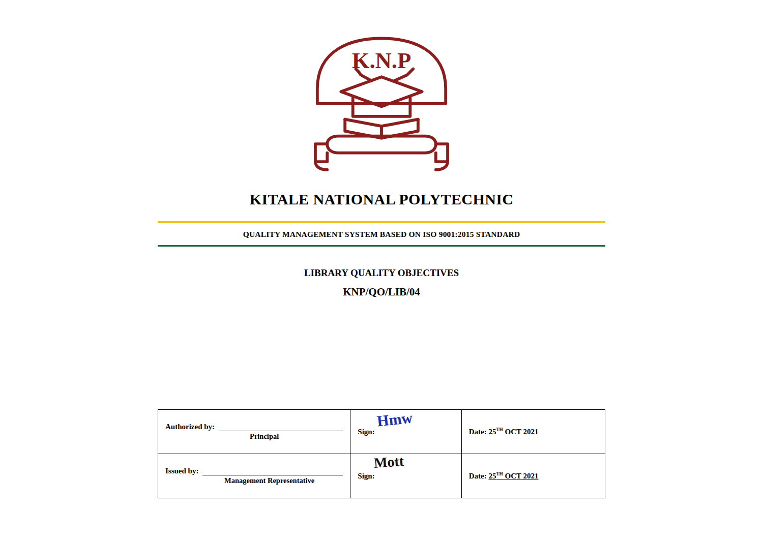K.N.P
KITALE NATIONAL POLYTECHNIC
QUALITY MANAGEMENT SYSTEM BASED ON ISO 9001:2015 STANDARD
LIBRARY QUALITY OBJECTIVES
KNP/QO/LIB/04
| Authorized by: Principal | Hmw Sign: | Date : 25 TH OCT 2021 |
| Issued by: Management Representative | Mott Sign: | Date: 25 TH OCT 2021 |